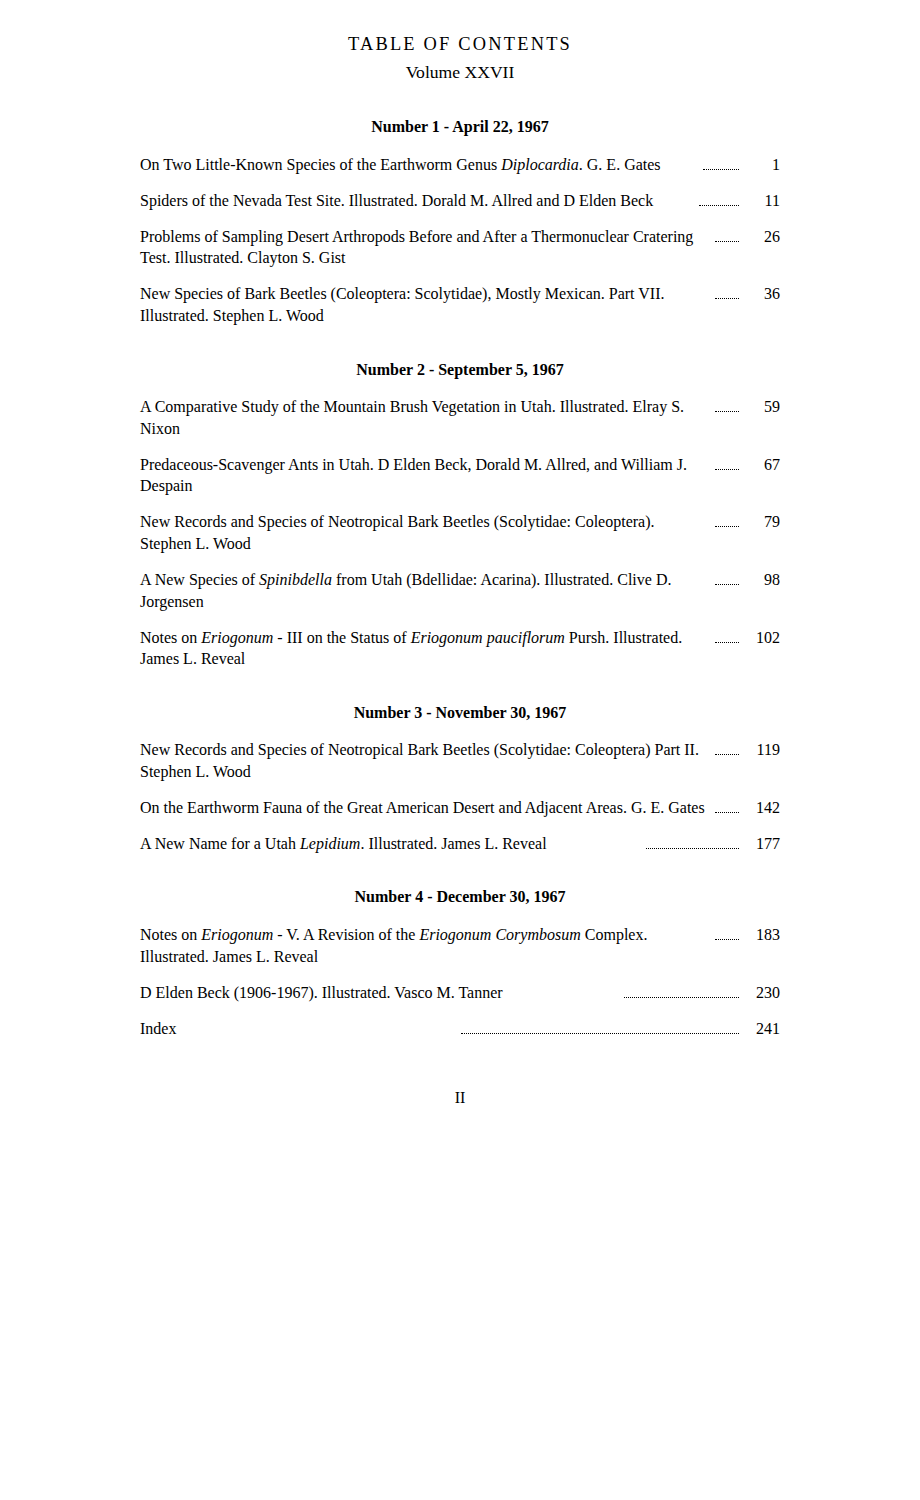TABLE OF CONTENTS
Volume XXVII
Number 1 - April 22, 1967
On Two Little-Known Species of the Earthworm Genus Diplocardia. G. E. Gates 1
Spiders of the Nevada Test Site. Illustrated. Dorald M. Allred and D Elden Beck 11
Problems of Sampling Desert Arthropods Before and After a Thermonuclear Cratering Test. Illustrated. Clayton S. Gist 26
New Species of Bark Beetles (Coleoptera: Scolytidae), Mostly Mexican. Part VII. Illustrated. Stephen L. Wood 36
Number 2 - September 5, 1967
A Comparative Study of the Mountain Brush Vegetation in Utah. Illustrated. Elray S. Nixon 59
Predaceous-Scavenger Ants in Utah. D Elden Beck, Dorald M. Allred, and William J. Despain 67
New Records and Species of Neotropical Bark Beetles (Scolytidae: Coleoptera). Stephen L. Wood 79
A New Species of Spinibdella from Utah (Bdellidae: Acarina). Illustrated. Clive D. Jorgensen 98
Notes on Eriogonum - III on the Status of Eriogonum pauciflorum Pursh. Illustrated. James L. Reveal 102
Number 3 - November 30, 1967
New Records and Species of Neotropical Bark Beetles (Scolytidae: Coleoptera) Part II. Stephen L. Wood 119
On the Earthworm Fauna of the Great American Desert and Adjacent Areas. G. E. Gates 142
A New Name for a Utah Lepidium. Illustrated. James L. Reveal 177
Number 4 - December 30, 1967
Notes on Eriogonum - V. A Revision of the Eriogonum Corymbosum Complex. Illustrated. James L. Reveal 183
D Elden Beck (1906-1967). Illustrated. Vasco M. Tanner 230
Index 241
II